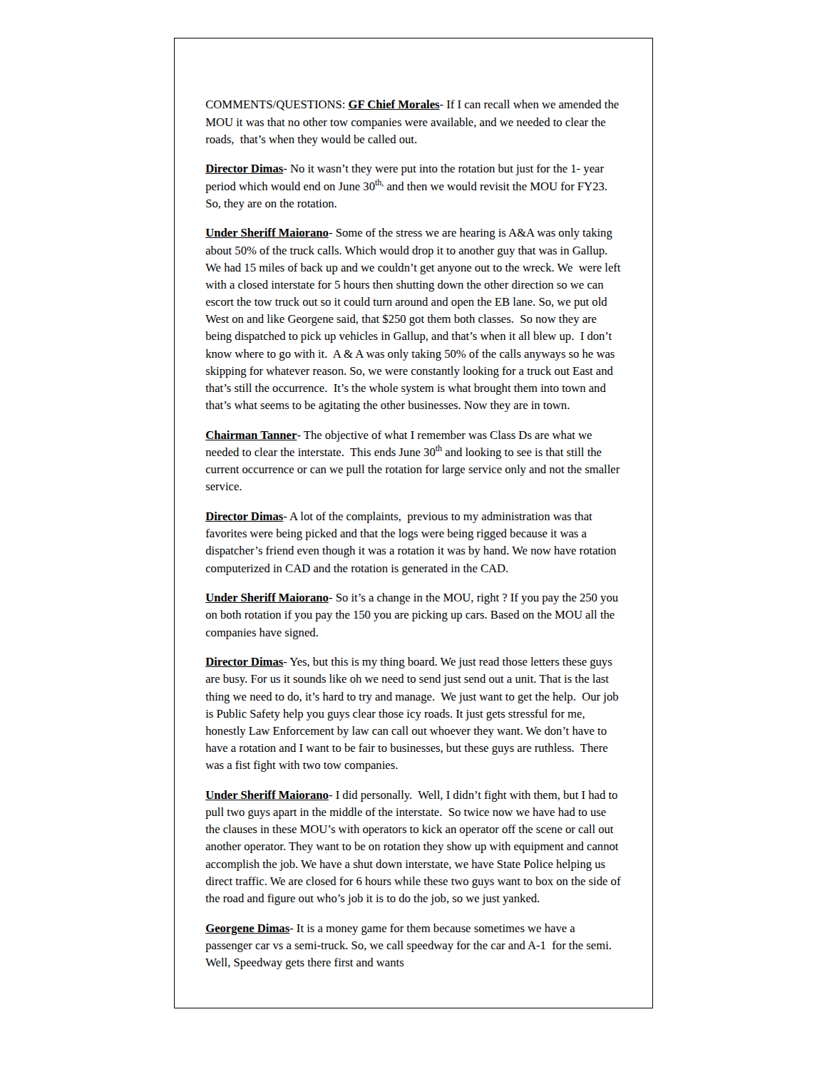COMMENTS/QUESTIONS: GF Chief Morales- If I can recall when we amended the MOU it was that no other tow companies were available, and we needed to clear the roads, that’s when they would be called out.
Director Dimas- No it wasn’t they were put into the rotation but just for the 1- year period which would end on June 30th, and then we would revisit the MOU for FY23. So, they are on the rotation.
Under Sheriff Maiorano- Some of the stress we are hearing is A&A was only taking about 50% of the truck calls. Which would drop it to another guy that was in Gallup. We had 15 miles of back up and we couldn’t get anyone out to the wreck. We were left with a closed interstate for 5 hours then shutting down the other direction so we can escort the tow truck out so it could turn around and open the EB lane. So, we put old West on and like Georgene said, that $250 got them both classes. So now they are being dispatched to pick up vehicles in Gallup, and that’s when it all blew up. I don’t know where to go with it. A & A was only taking 50% of the calls anyways so he was skipping for whatever reason. So, we were constantly looking for a truck out East and that’s still the occurrence. It’s the whole system is what brought them into town and that’s what seems to be agitating the other businesses. Now they are in town.
Chairman Tanner- The objective of what I remember was Class Ds are what we needed to clear the interstate. This ends June 30th and looking to see is that still the current occurrence or can we pull the rotation for large service only and not the smaller service.
Director Dimas- A lot of the complaints, previous to my administration was that favorites were being picked and that the logs were being rigged because it was a dispatcher’s friend even though it was a rotation it was by hand. We now have rotation computerized in CAD and the rotation is generated in the CAD.
Under Sheriff Maiorano- So it’s a change in the MOU, right ? If you pay the 250 you on both rotation if you pay the 150 you are picking up cars. Based on the MOU all the companies have signed.
Director Dimas- Yes, but this is my thing board. We just read those letters these guys are busy. For us it sounds like oh we need to send just send out a unit. That is the last thing we need to do, it’s hard to try and manage. We just want to get the help. Our job is Public Safety help you guys clear those icy roads. It just gets stressful for me, honestly Law Enforcement by law can call out whoever they want. We don’t have to have a rotation and I want to be fair to businesses, but these guys are ruthless. There was a fist fight with two tow companies.
Under Sheriff Maiorano- I did personally. Well, I didn’t fight with them, but I had to pull two guys apart in the middle of the interstate. So twice now we have had to use the clauses in these MOU’s with operators to kick an operator off the scene or call out another operator. They want to be on rotation they show up with equipment and cannot accomplish the job. We have a shut down interstate, we have State Police helping us direct traffic. We are closed for 6 hours while these two guys want to box on the side of the road and figure out who’s job it is to do the job, so we just yanked.
Georgene Dimas- It is a money game for them because sometimes we have a passenger car vs a semi-truck. So, we call speedway for the car and A-1 for the semi. Well, Speedway gets there first and wants